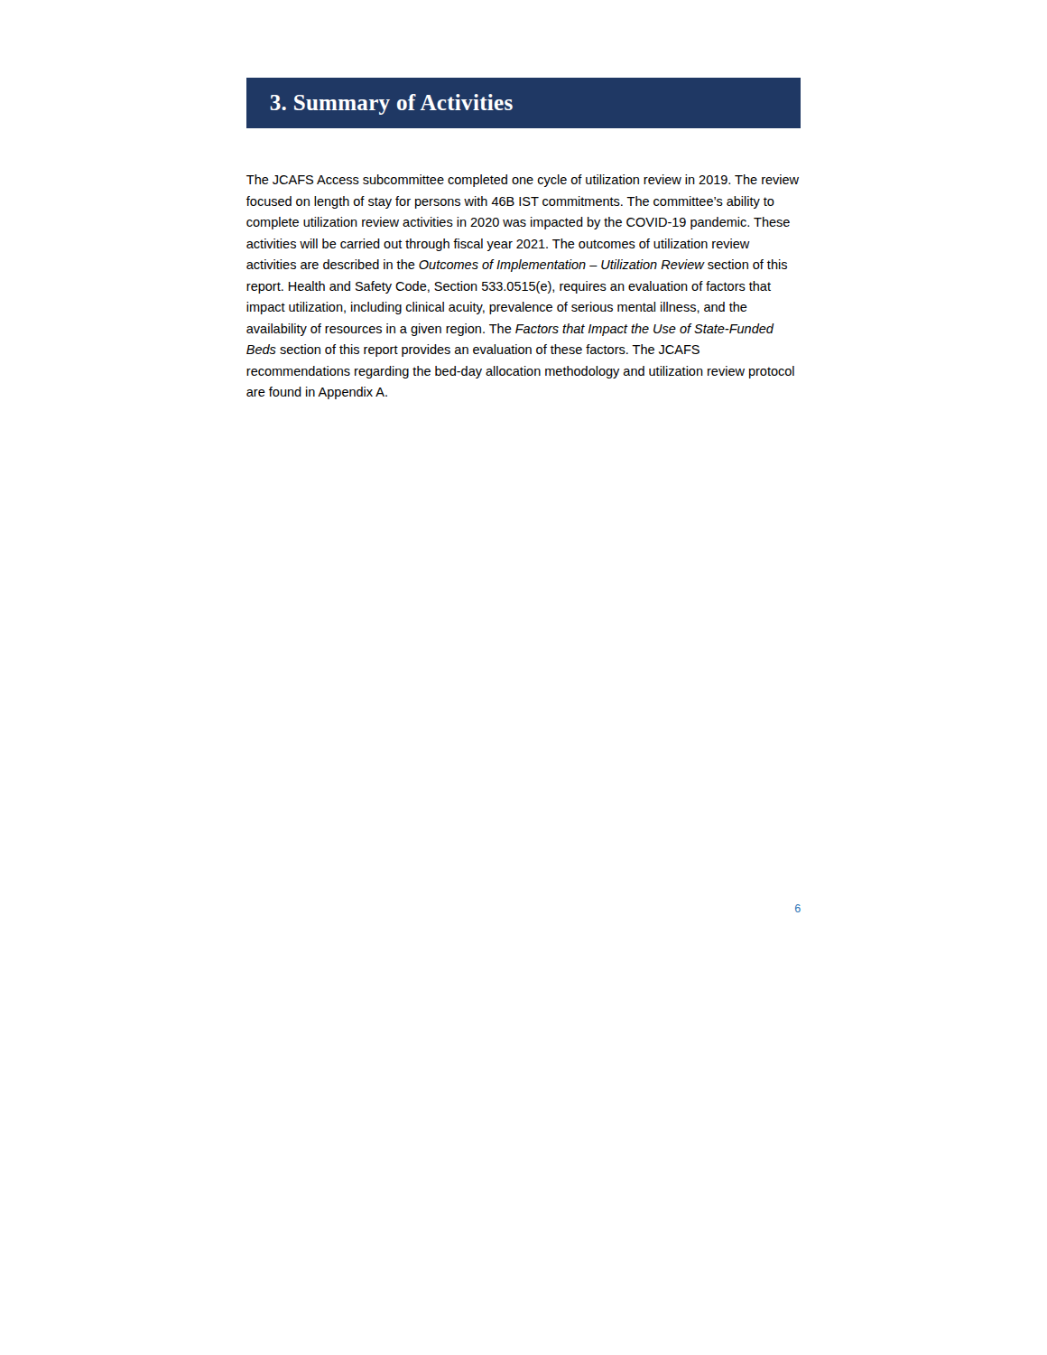3. Summary of Activities
The JCAFS Access subcommittee completed one cycle of utilization review in 2019. The review focused on length of stay for persons with 46B IST commitments. The committee’s ability to complete utilization review activities in 2020 was impacted by the COVID-19 pandemic. These activities will be carried out through fiscal year 2021. The outcomes of utilization review activities are described in the Outcomes of Implementation – Utilization Review section of this report. Health and Safety Code, Section 533.0515(e), requires an evaluation of factors that impact utilization, including clinical acuity, prevalence of serious mental illness, and the availability of resources in a given region. The Factors that Impact the Use of State-Funded Beds section of this report provides an evaluation of these factors. The JCAFS recommendations regarding the bed-day allocation methodology and utilization review protocol are found in Appendix A.
6